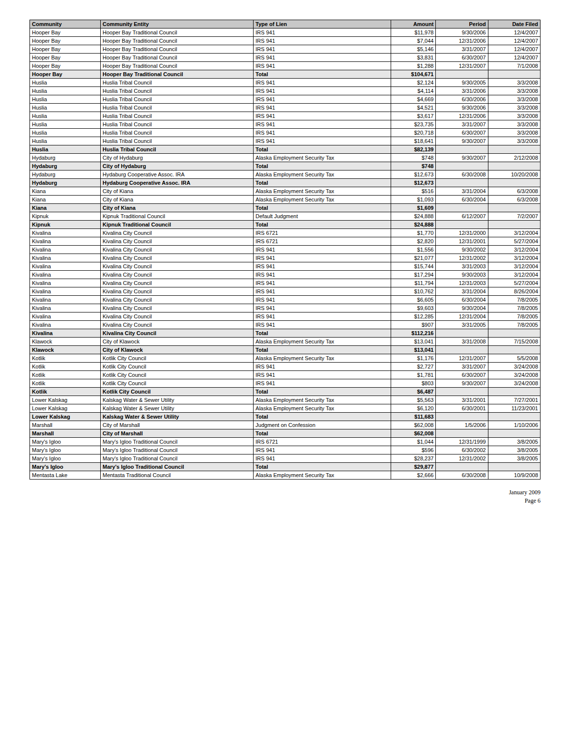| Community | Community Entity | Type of Lien | Amount | Period | Date Filed |
| --- | --- | --- | --- | --- | --- |
| Hooper Bay | Hooper Bay Traditional Council | IRS 941 | $11,978 | 9/30/2006 | 12/4/2007 |
| Hooper Bay | Hooper Bay Traditional Council | IRS 941 | $7,044 | 12/31/2006 | 12/4/2007 |
| Hooper Bay | Hooper Bay Traditional Council | IRS 941 | $5,146 | 3/31/2007 | 12/4/2007 |
| Hooper Bay | Hooper Bay Traditional Council | IRS 941 | $3,831 | 6/30/2007 | 12/4/2007 |
| Hooper Bay | Hooper Bay Traditional Council | IRS 941 | $1,288 | 12/31/2007 | 7/1/2008 |
| Hooper Bay | Hooper Bay Traditional Council | Total | $104,671 | | |
| Huslia | Huslia Tribal Council | IRS 941 | $2,124 | 9/30/2005 | 3/3/2008 |
| Huslia | Huslia Tribal Council | IRS 941 | $4,114 | 3/31/2006 | 3/3/2008 |
| Huslia | Huslia Tribal Council | IRS 941 | $4,669 | 6/30/2006 | 3/3/2008 |
| Huslia | Huslia Tribal Council | IRS 941 | $4,521 | 9/30/2006 | 3/3/2008 |
| Huslia | Huslia Tribal Council | IRS 941 | $3,617 | 12/31/2006 | 3/3/2008 |
| Huslia | Huslia Tribal Council | IRS 941 | $23,735 | 3/31/2007 | 3/3/2008 |
| Huslia | Huslia Tribal Council | IRS 941 | $20,718 | 6/30/2007 | 3/3/2008 |
| Huslia | Huslia Tribal Council | IRS 941 | $18,641 | 9/30/2007 | 3/3/2008 |
| Huslia | Huslia Tribal Council | Total | $82,139 | | |
| Hydaburg | City of Hydaburg | Alaska Employment Security Tax | $748 | 9/30/2007 | 2/12/2008 |
| Hydaburg | City of Hydaburg | Total | $748 | | |
| Hydaburg | Hydaburg Cooperative Assoc. IRA | Alaska Employment Security Tax | $12,673 | 6/30/2008 | 10/20/2008 |
| Hydaburg | Hydaburg Cooperative Assoc. IRA | Total | $12,673 | | |
| Kiana | City of Kiana | Alaska Employment Security Tax | $516 | 3/31/2004 | 6/3/2008 |
| Kiana | City of Kiana | Alaska Employment Security Tax | $1,093 | 6/30/2004 | 6/3/2008 |
| Kiana | City of Kiana | Total | $1,609 | | |
| Kipnuk | Kipnuk Traditional Council | Default Judgment | $24,888 | 6/12/2007 | 7/2/2007 |
| Kipnuk | Kipnuk Traditional Council | Total | $24,888 | | |
| Kivalina | Kivalina City Council | IRS 6721 | $1,770 | 12/31/2000 | 3/12/2004 |
| Kivalina | Kivalina City Council | IRS 6721 | $2,820 | 12/31/2001 | 5/27/2004 |
| Kivalina | Kivalina City Council | IRS 941 | $1,556 | 9/30/2002 | 3/12/2004 |
| Kivalina | Kivalina City Council | IRS 941 | $21,077 | 12/31/2002 | 3/12/2004 |
| Kivalina | Kivalina City Council | IRS 941 | $15,744 | 3/31/2003 | 3/12/2004 |
| Kivalina | Kivalina City Council | IRS 941 | $17,294 | 9/30/2003 | 3/12/2004 |
| Kivalina | Kivalina City Council | IRS 941 | $11,794 | 12/31/2003 | 5/27/2004 |
| Kivalina | Kivalina City Council | IRS 941 | $10,762 | 3/31/2004 | 8/26/2004 |
| Kivalina | Kivalina City Council | IRS 941 | $6,605 | 6/30/2004 | 7/8/2005 |
| Kivalina | Kivalina City Council | IRS 941 | $9,603 | 9/30/2004 | 7/8/2005 |
| Kivalina | Kivalina City Council | IRS 941 | $12,285 | 12/31/2004 | 7/8/2005 |
| Kivalina | Kivalina City Council | IRS 941 | $907 | 3/31/2005 | 7/8/2005 |
| Kivalina | Kivalina City Council | Total | $112,216 | | |
| Klawock | City of Klawock | Alaska Employment Security Tax | $13,041 | 3/31/2008 | 7/15/2008 |
| Klawock | City of Klawock | Total | $13,041 | | |
| Kotlik | Kotlik City Council | Alaska Employment Security Tax | $1,176 | 12/31/2007 | 5/5/2008 |
| Kotlik | Kotlik City Council | IRS 941 | $2,727 | 3/31/2007 | 3/24/2008 |
| Kotlik | Kotlik City Council | IRS 941 | $1,781 | 6/30/2007 | 3/24/2008 |
| Kotlik | Kotlik City Council | IRS 941 | $803 | 9/30/2007 | 3/24/2008 |
| Kotlik | Kotlik City Council | Total | $6,487 | | |
| Lower Kalskag | Kalskag Water & Sewer Utility | Alaska Employment Security Tax | $5,563 | 3/31/2001 | 7/27/2001 |
| Lower Kalskag | Kalskag Water & Sewer Utility | Alaska Employment Security Tax | $6,120 | 6/30/2001 | 11/23/2001 |
| Lower Kalskag | Kalskag Water & Sewer Utility | Total | $11,683 | | |
| Marshall | City of Marshall | Judgment on Confession | $62,008 | 1/5/2006 | 1/10/2006 |
| Marshall | City of Marshall | Total | $62,008 | | |
| Mary's Igloo | Mary's Igloo Traditional Council | IRS 6721 | $1,044 | 12/31/1999 | 3/8/2005 |
| Mary's Igloo | Mary's Igloo Traditional Council | IRS 941 | $596 | 6/30/2002 | 3/8/2005 |
| Mary's Igloo | Mary's Igloo Traditional Council | IRS 941 | $28,237 | 12/31/2002 | 3/8/2005 |
| Mary's Igloo | Mary's Igloo Traditional Council | Total | $29,877 | | |
| Mentasta Lake | Mentasta Traditional Council | Alaska Employment Security Tax | $2,666 | 6/30/2008 | 10/9/2008 |
January 2009
Page 6